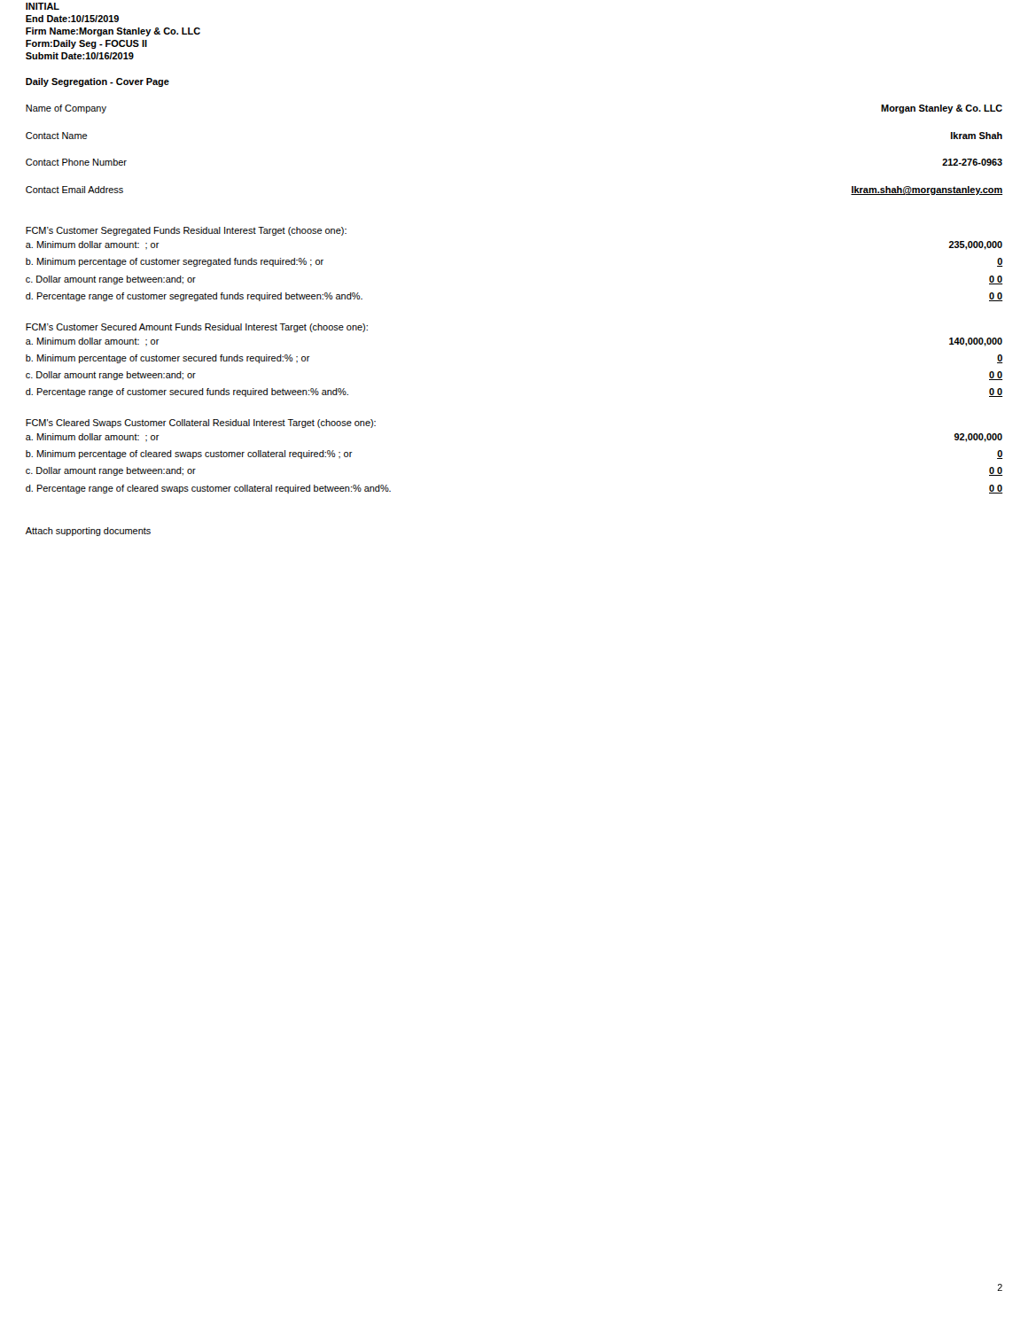INITIAL
End Date:10/15/2019
Firm Name:Morgan Stanley & Co. LLC
Form:Daily Seg - FOCUS II
Submit Date:10/16/2019
Daily Segregation - Cover Page
| Name of Company | Morgan Stanley & Co. LLC |
| Contact Name | Ikram Shah |
| Contact Phone Number | 212-276-0963 |
| Contact Email Address | Ikram.shah@morganstanley.com |
FCM’s Customer Segregated Funds Residual Interest Target (choose one):
| a. Minimum dollar amount: ; or | 235,000,000 |
| b. Minimum percentage of customer segregated funds required:% ; or | 0 |
| c. Dollar amount range between:and; or | 0 0 |
| d. Percentage range of customer segregated funds required between:% and%. | 0 0 |
FCM’s Customer Secured Amount Funds Residual Interest Target (choose one):
| a. Minimum dollar amount: ; or | 140,000,000 |
| b. Minimum percentage of customer secured funds required:% ; or | 0 |
| c. Dollar amount range between:and; or | 0 0 |
| d. Percentage range of customer secured funds required between:% and%. | 0 0 |
FCM's Cleared Swaps Customer Collateral Residual Interest Target (choose one):
| a. Minimum dollar amount: ; or | 92,000,000 |
| b. Minimum percentage of cleared swaps customer collateral required:% ; or | 0 |
| c. Dollar amount range between:and; or | 0 0 |
| d. Percentage range of cleared swaps customer collateral required between:% and%. | 0 0 |
Attach supporting documents
2